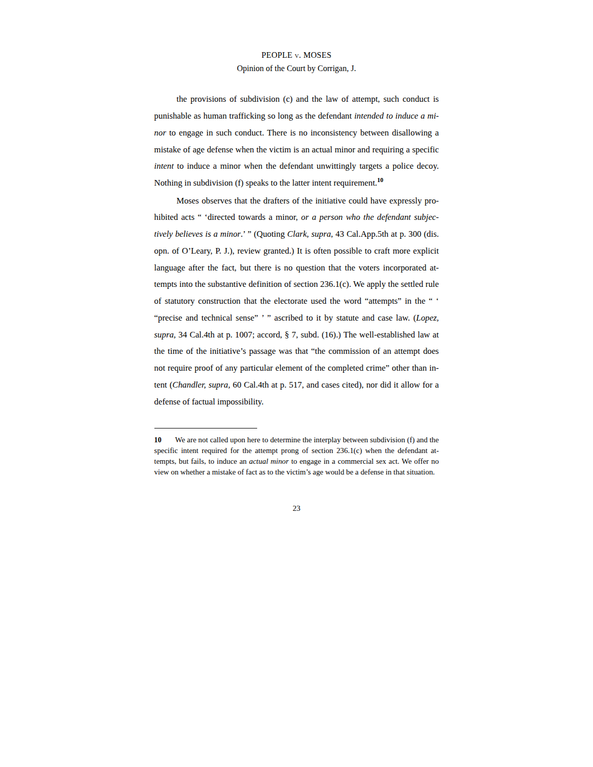PEOPLE v. MOSES
Opinion of the Court by Corrigan, J.
the provisions of subdivision (c) and the law of attempt, such conduct is punishable as human trafficking so long as the defendant intended to induce a minor to engage in such conduct. There is no inconsistency between disallowing a mistake of age defense when the victim is an actual minor and requiring a specific intent to induce a minor when the defendant unwittingly targets a police decoy. Nothing in subdivision (f) speaks to the latter intent requirement.10
Moses observes that the drafters of the initiative could have expressly prohibited acts “ ‘directed towards a minor, or a person who the defendant subjectively believes is a minor.’ ” (Quoting Clark, supra, 43 Cal.App.5th at p. 300 (dis. opn. of O’Leary, P. J.), review granted.) It is often possible to craft more explicit language after the fact, but there is no question that the voters incorporated attempts into the substantive definition of section 236.1(c). We apply the settled rule of statutory construction that the electorate used the word “attempts” in the “ ‘ “precise and technical sense” ’ ” ascribed to it by statute and case law. (Lopez, supra, 34 Cal.4th at p. 1007; accord, § 7, subd. (16).) The well-established law at the time of the initiative’s passage was that “the commission of an attempt does not require proof of any particular element of the completed crime” other than intent (Chandler, supra, 60 Cal.4th at p. 517, and cases cited), nor did it allow for a defense of factual impossibility.
10 We are not called upon here to determine the interplay between subdivision (f) and the specific intent required for the attempt prong of section 236.1(c) when the defendant attempts, but fails, to induce an actual minor to engage in a commercial sex act. We offer no view on whether a mistake of fact as to the victim’s age would be a defense in that situation.
23